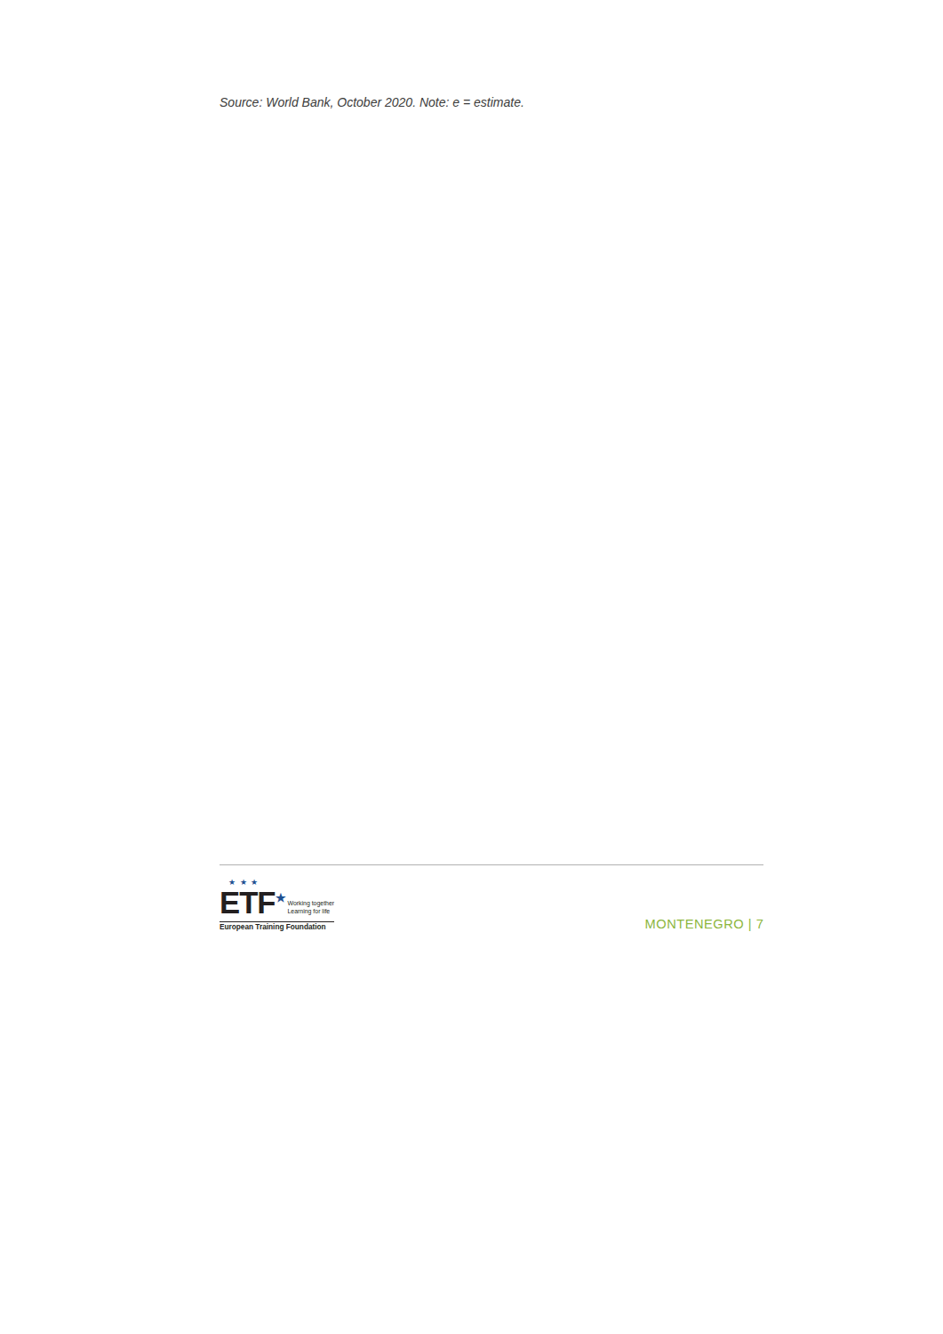Source: World Bank, October 2020. Note: e = estimate.
★ ★ ★
ETF★ Working together
Learning for life
European Training Foundation
MONTENEGRO | 7